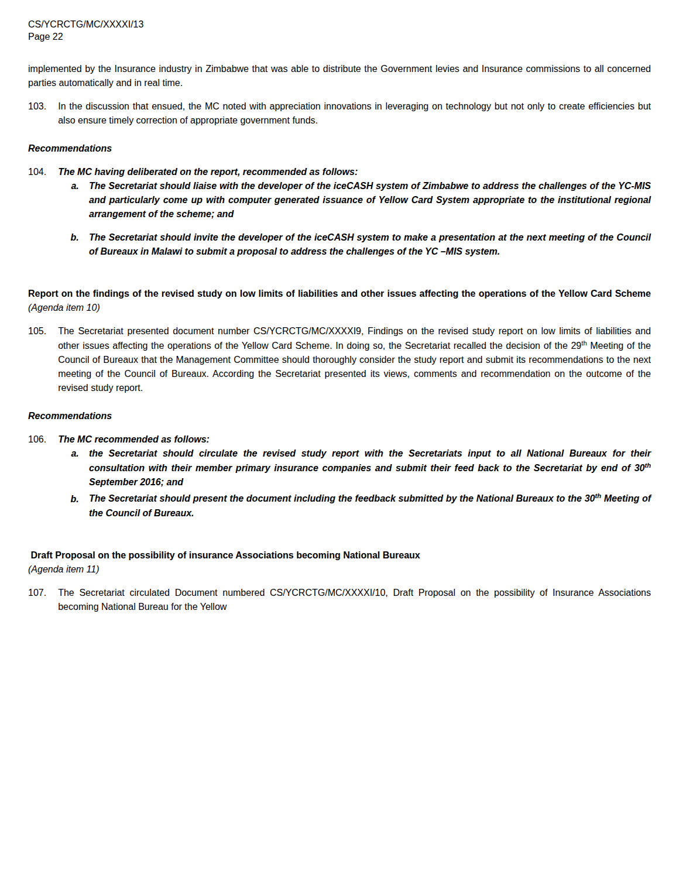CS/YCRCTG/MC/XXXXI/13
Page 22
implemented by the Insurance industry in Zimbabwe that was able to distribute the Government levies and Insurance commissions to all concerned parties automatically and in real time.
103.
In the discussion that ensued, the MC noted with appreciation innovations in leveraging on technology but not only to create efficiencies but also ensure timely correction of appropriate government funds.
Recommendations
104.
The MC having deliberated on the report, recommended as follows:
The Secretariat should liaise with the developer of the iceCASH system of Zimbabwe to address the challenges of the YC-MIS and particularly come up with computer generated issuance of Yellow Card System appropriate to the institutional regional arrangement of the scheme; and
The Secretariat should invite the developer of the iceCASH system to make a presentation at the next meeting of the Council of Bureaux in Malawi to submit a proposal to address the challenges of the YC –MIS system.
Report on the findings of the revised study on low limits of liabilities and other issues affecting the operations of the Yellow Card Scheme (Agenda item 10)
105.
The Secretariat presented document number CS/YCRCTG/MC/XXXXI9, Findings on the revised study report on low limits of liabilities and other issues affecting the operations of the Yellow Card Scheme. In doing so, the Secretariat recalled the decision of the 29th Meeting of the Council of Bureaux that the Management Committee should thoroughly consider the study report and submit its recommendations to the next meeting of the Council of Bureaux. According the Secretariat presented its views, comments and recommendation on the outcome of the revised study report.
Recommendations
106.
The MC recommended as follows:
the Secretariat should circulate the revised study report with the Secretariats input to all National Bureaux for their consultation with their member primary insurance companies and submit their feed back to the Secretariat by end of 30th September 2016; and
The Secretariat should present the document including the feedback submitted by the National Bureaux to the 30th Meeting of the Council of Bureaux.
Draft Proposal on the possibility of insurance Associations becoming National Bureaux
(Agenda item 11)
107.
The Secretariat circulated Document numbered CS/YCRCTG/MC/XXXXI/10, Draft Proposal on the possibility of Insurance Associations becoming National Bureau for the Yellow